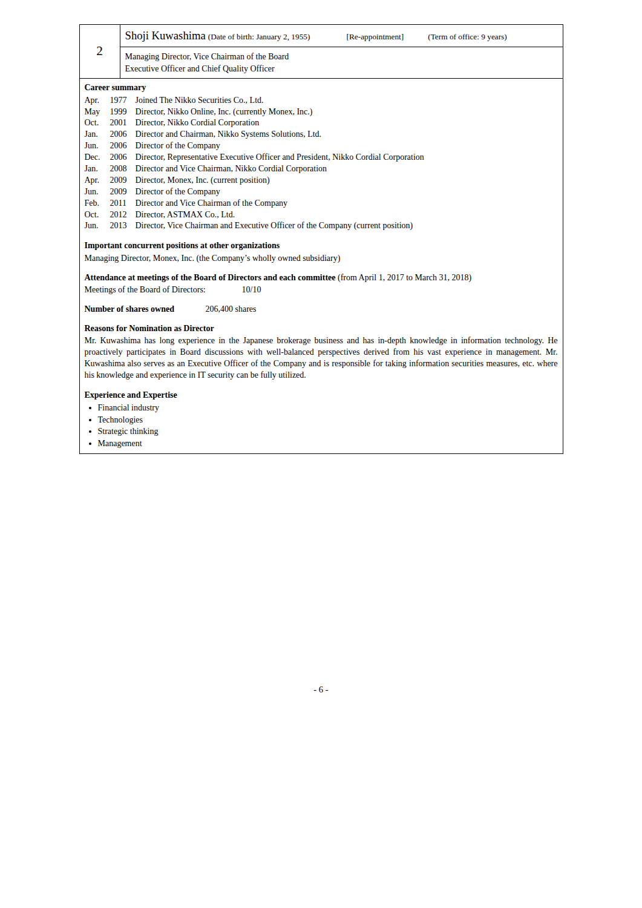| 2 | Shoji Kuwashima (Date of birth: January 2, 1955) [Re-appointment] (Term of office: 9 years) |
| Managing Director, Vice Chairman of the Board Executive Officer and Chief Quality Officer |
| Career summary / Apr. / 1977 / Joined The Nikko Securities Co., Ltd. / / May / 1999 / Director, Nikko Online, Inc. (currently Monex, Inc.) / / Oct. / 2001 / Director, Nikko Cordial Corporation / / Jan. / 2006 / Director and Chairman, Nikko Systems Solutions, Ltd. / / Jun. / 2006 / Director of the Company / / Dec. / 2006 / Director, Representative Executive Officer and President, Nikko Cordial Corporation / / Jan. / 2008 / Director and Vice Chairman, Nikko Cordial Corporation / / Apr. / 2009 / Director, Monex, Inc. (current position) / / Jun. / 2009 / Director of the Company / / Feb. / 2011 / Director and Vice Chairman of the Company / / Oct. / 2012 / Director, ASTMAX Co., Ltd. / / Jun. / 2013 / Director, Vice Chairman and Executive Officer of the Company (current position) / Important concurrent positions at other organizations Managing Director, Monex, Inc. (the Company’s wholly owned subsidiary) Attendance at meetings of the Board of Directors and each committee (from April 1, 2017 to March 31, 2018) Meetings of the Board of Directors: 10/10 Number of shares owned 206,400 shares Reasons for Nomination as Director Mr. Kuwashima has long experience in the Japanese brokerage business and has in-depth knowledge in information technology. He proactively participates in Board discussions with well-balanced perspectives derived from his vast experience in management. Mr. Kuwashima also serves as an Executive Officer of the Company and is responsible for taking information securities measures, etc. where his knowledge and experience in IT security can be fully utilized. Experience and Expertise Financial industry Technologies Strategic thinking Management |
- 6 -